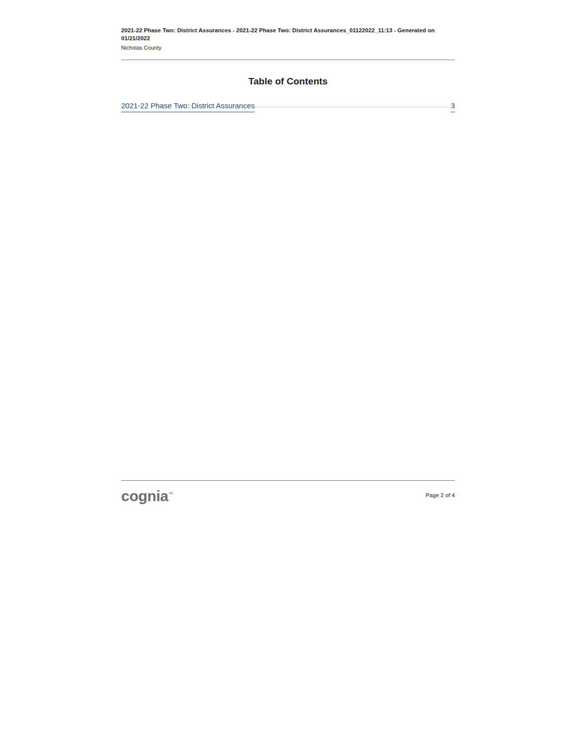2021-22 Phase Two: District Assurances - 2021-22 Phase Two: District Assurances_01122022_11:13 - Generated on 01/21/2022
Nicholas County
Table of Contents
2021-22 Phase Two: District Assurances 3
cognia™
Page 2 of 4